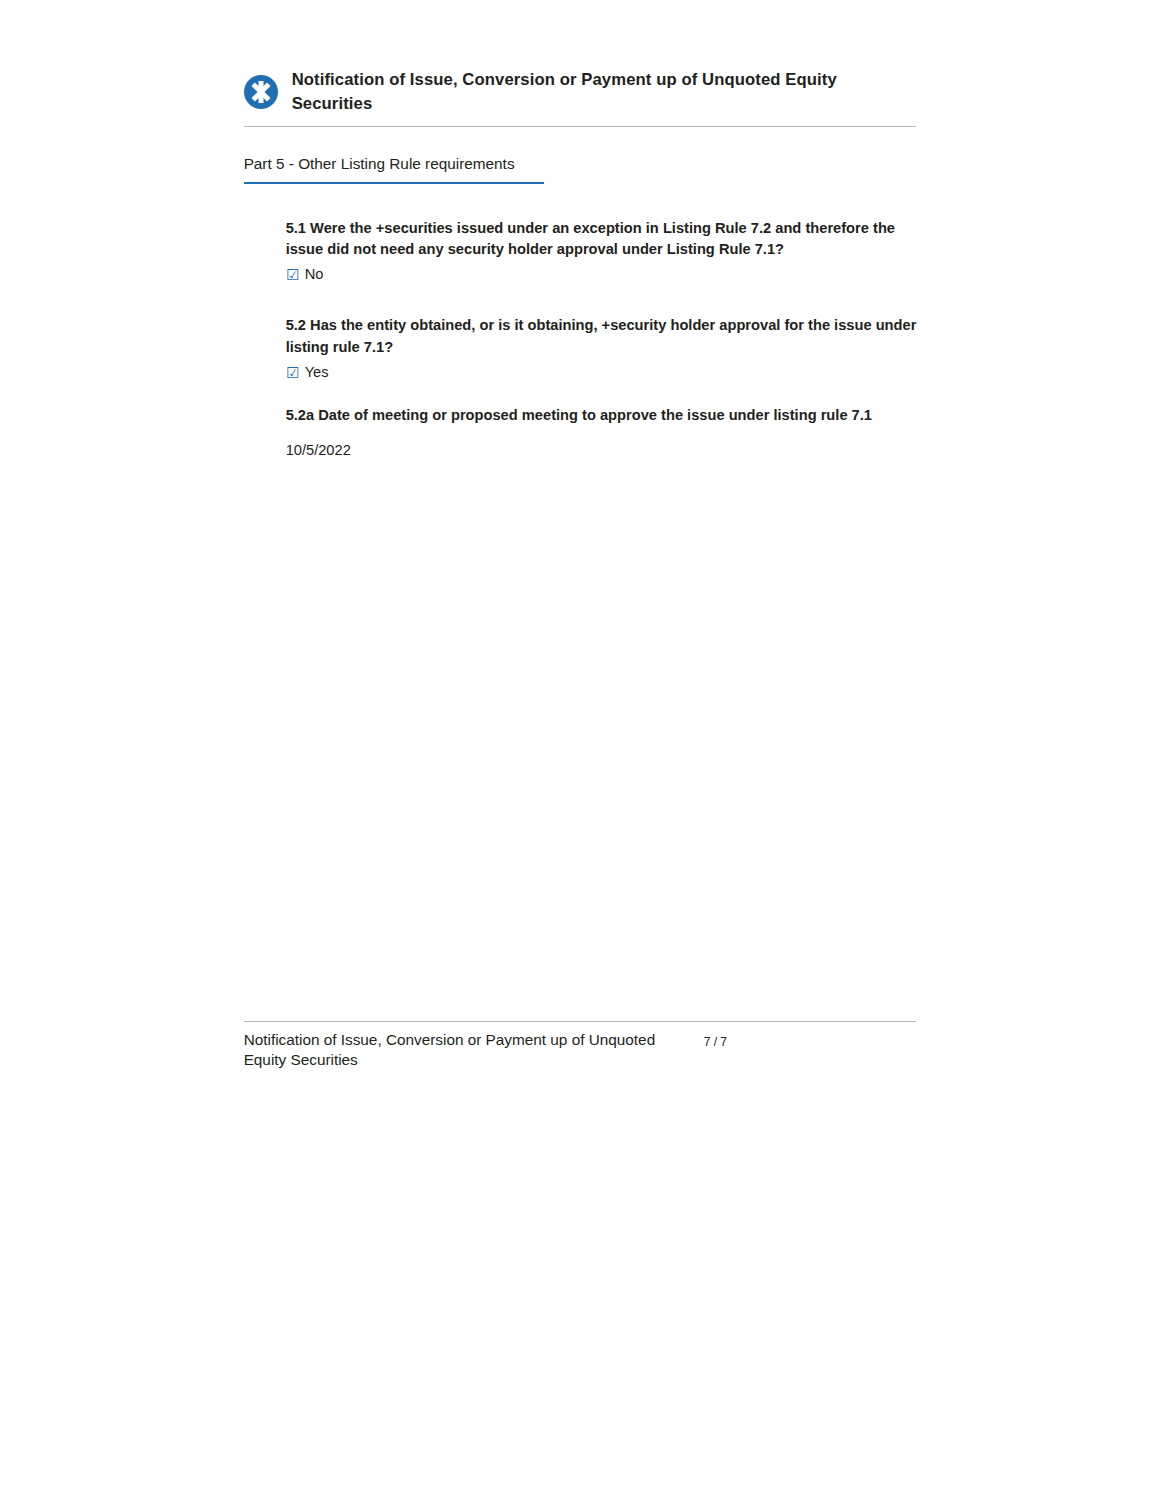Notification of Issue, Conversion or Payment up of Unquoted Equity Securities
Part 5 - Other Listing Rule requirements
5.1 Were the +securities issued under an exception in Listing Rule 7.2 and therefore the issue did not need any security holder approval under Listing Rule 7.1?
☑No
5.2 Has the entity obtained, or is it obtaining, +security holder approval for the issue under listing rule 7.1?
☑Yes
5.2a Date of meeting or proposed meeting to approve the issue under listing rule 7.1
10/5/2022
Notification of Issue, Conversion or Payment up of Unquoted Equity Securities
7 / 7